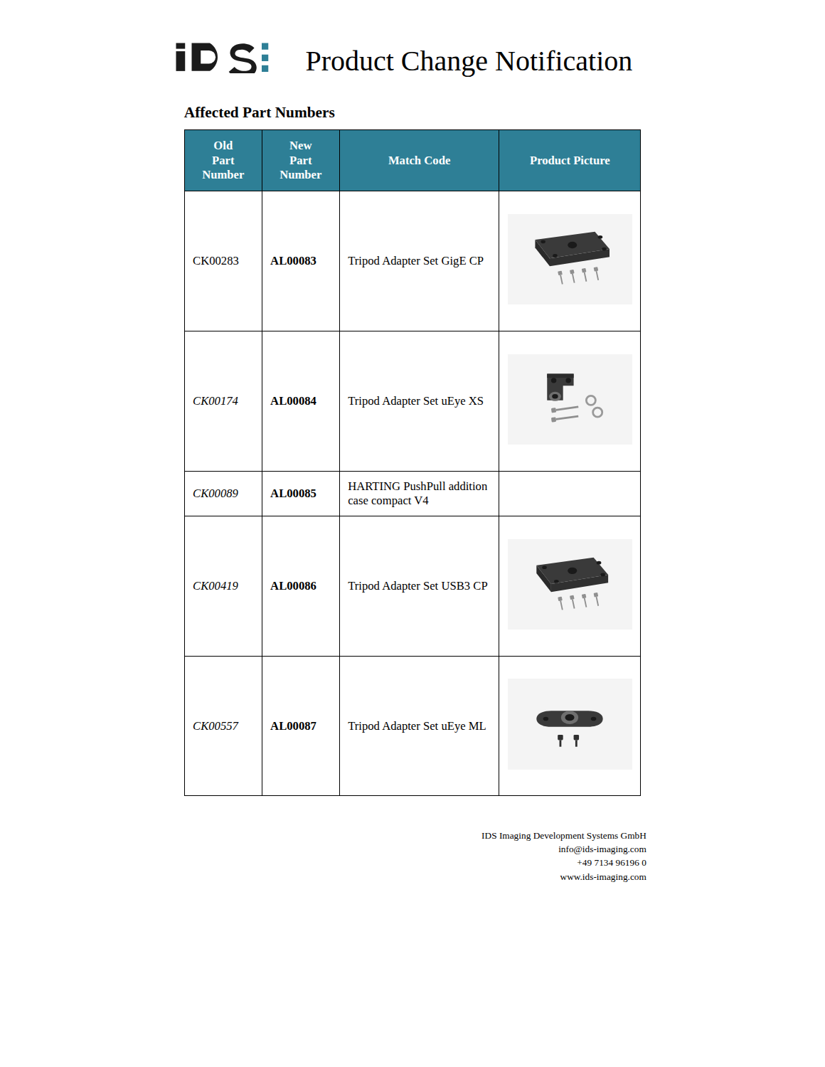Product Change Notification
Affected Part Numbers
| Old Part Number | New Part Number | Match Code | Product Picture |
| --- | --- | --- | --- |
| CK00283 | AL00083 | Tripod Adapter Set GigE CP | |
| CK00174 | AL00084 | Tripod Adapter Set uEye XS | |
| CK00089 | AL00085 | HARTING PushPull addition case compact V4 | |
| CK00419 | AL00086 | Tripod Adapter Set USB3 CP | |
| CK00557 | AL00087 | Tripod Adapter Set uEye ML | |
IDS Imaging Development Systems GmbH
info@ids-imaging.com
+49 7134 96196 0
www.ids-imaging.com